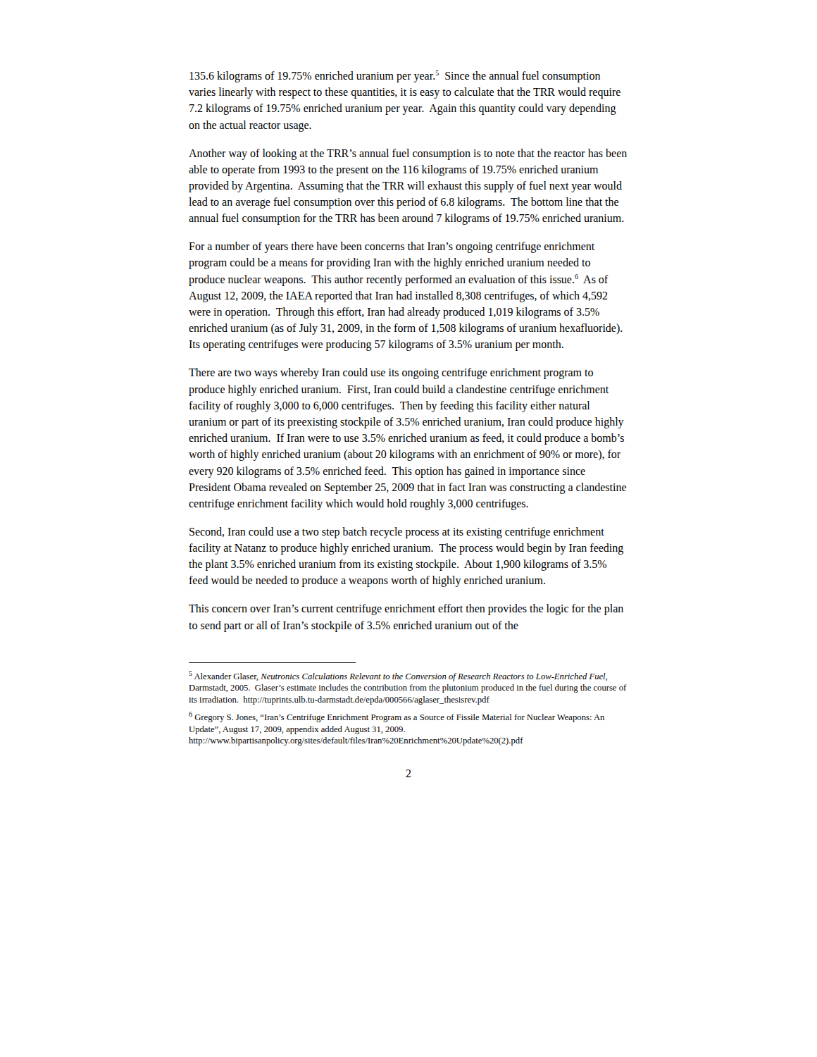135.6 kilograms of 19.75% enriched uranium per year.5 Since the annual fuel consumption varies linearly with respect to these quantities, it is easy to calculate that the TRR would require 7.2 kilograms of 19.75% enriched uranium per year. Again this quantity could vary depending on the actual reactor usage.
Another way of looking at the TRR’s annual fuel consumption is to note that the reactor has been able to operate from 1993 to the present on the 116 kilograms of 19.75% enriched uranium provided by Argentina. Assuming that the TRR will exhaust this supply of fuel next year would lead to an average fuel consumption over this period of 6.8 kilograms. The bottom line that the annual fuel consumption for the TRR has been around 7 kilograms of 19.75% enriched uranium.
For a number of years there have been concerns that Iran’s ongoing centrifuge enrichment program could be a means for providing Iran with the highly enriched uranium needed to produce nuclear weapons. This author recently performed an evaluation of this issue.6 As of August 12, 2009, the IAEA reported that Iran had installed 8,308 centrifuges, of which 4,592 were in operation. Through this effort, Iran had already produced 1,019 kilograms of 3.5% enriched uranium (as of July 31, 2009, in the form of 1,508 kilograms of uranium hexafluoride). Its operating centrifuges were producing 57 kilograms of 3.5% uranium per month.
There are two ways whereby Iran could use its ongoing centrifuge enrichment program to produce highly enriched uranium. First, Iran could build a clandestine centrifuge enrichment facility of roughly 3,000 to 6,000 centrifuges. Then by feeding this facility either natural uranium or part of its preexisting stockpile of 3.5% enriched uranium, Iran could produce highly enriched uranium. If Iran were to use 3.5% enriched uranium as feed, it could produce a bomb’s worth of highly enriched uranium (about 20 kilograms with an enrichment of 90% or more), for every 920 kilograms of 3.5% enriched feed. This option has gained in importance since President Obama revealed on September 25, 2009 that in fact Iran was constructing a clandestine centrifuge enrichment facility which would hold roughly 3,000 centrifuges.
Second, Iran could use a two step batch recycle process at its existing centrifuge enrichment facility at Natanz to produce highly enriched uranium. The process would begin by Iran feeding the plant 3.5% enriched uranium from its existing stockpile. About 1,900 kilograms of 3.5% feed would be needed to produce a weapons worth of highly enriched uranium.
This concern over Iran’s current centrifuge enrichment effort then provides the logic for the plan to send part or all of Iran’s stockpile of 3.5% enriched uranium out of the
5 Alexander Glaser, Neutronics Calculations Relevant to the Conversion of Research Reactors to Low-Enriched Fuel, Darmstadt, 2005. Glaser’s estimate includes the contribution from the plutonium produced in the fuel during the course of its irradiation. http://tuprints.ulb.tu-darmstadt.de/epda/000566/aglaser_thesisrev.pdf
6 Gregory S. Jones, “Iran’s Centrifuge Enrichment Program as a Source of Fissile Material for Nuclear Weapons: An Update”, August 17, 2009, appendix added August 31, 2009.
http://www.bipartisanpolicy.org/sites/default/files/Iran%20Enrichment%20Update%20(2).pdf
2